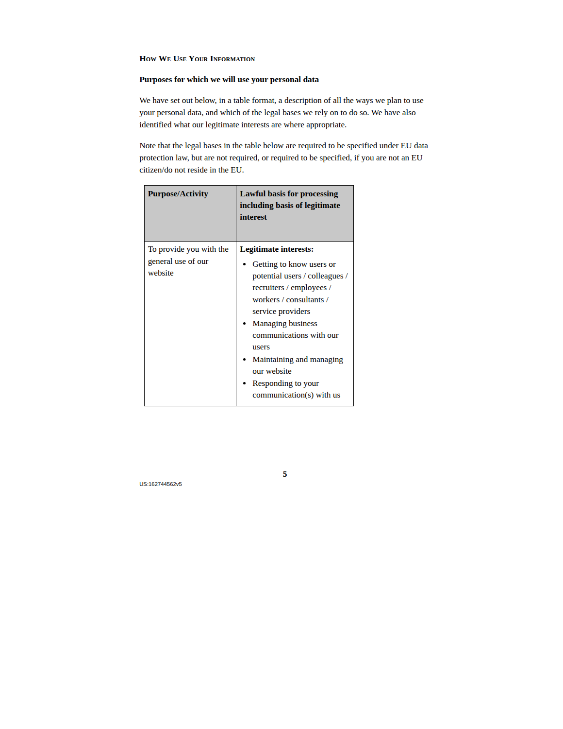How We Use Your Information
Purposes for which we will use your personal data
We have set out below, in a table format, a description of all the ways we plan to use your personal data, and which of the legal bases we rely on to do so. We have also identified what our legitimate interests are where appropriate.
Note that the legal bases in the table below are required to be specified under EU data protection law, but are not required, or required to be specified, if you are not an EU citizen/do not reside in the EU.
| Purpose/Activity | Lawful basis for processing including basis of legitimate interest |
| --- | --- |
| To provide you with the general use of our website | Legitimate interests: Getting to know users or potential users / colleagues / recruiters / employees / workers / consultants / service providers Managing business communications with our users Maintaining and managing our website Responding to your communication(s) with us |
5
US:162744562v5